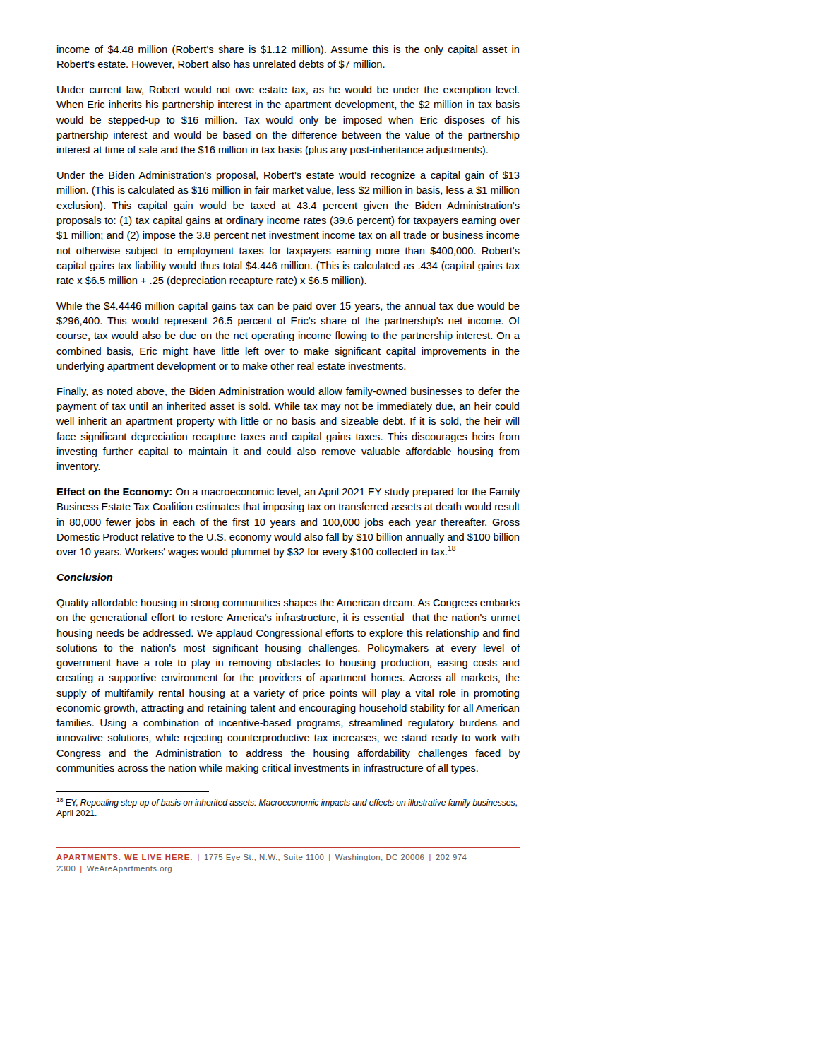income of $4.48 million (Robert's share is $1.12 million). Assume this is the only capital asset in Robert's estate. However, Robert also has unrelated debts of $7 million.
Under current law, Robert would not owe estate tax, as he would be under the exemption level. When Eric inherits his partnership interest in the apartment development, the $2 million in tax basis would be stepped-up to $16 million. Tax would only be imposed when Eric disposes of his partnership interest and would be based on the difference between the value of the partnership interest at time of sale and the $16 million in tax basis (plus any post-inheritance adjustments).
Under the Biden Administration's proposal, Robert's estate would recognize a capital gain of $13 million. (This is calculated as $16 million in fair market value, less $2 million in basis, less a $1 million exclusion). This capital gain would be taxed at 43.4 percent given the Biden Administration's proposals to: (1) tax capital gains at ordinary income rates (39.6 percent) for taxpayers earning over $1 million; and (2) impose the 3.8 percent net investment income tax on all trade or business income not otherwise subject to employment taxes for taxpayers earning more than $400,000. Robert's capital gains tax liability would thus total $4.446 million. (This is calculated as .434 (capital gains tax rate x $6.5 million + .25 (depreciation recapture rate) x $6.5 million).
While the $4.4446 million capital gains tax can be paid over 15 years, the annual tax due would be $296,400. This would represent 26.5 percent of Eric's share of the partnership's net income. Of course, tax would also be due on the net operating income flowing to the partnership interest. On a combined basis, Eric might have little left over to make significant capital improvements in the underlying apartment development or to make other real estate investments.
Finally, as noted above, the Biden Administration would allow family-owned businesses to defer the payment of tax until an inherited asset is sold. While tax may not be immediately due, an heir could well inherit an apartment property with little or no basis and sizeable debt. If it is sold, the heir will face significant depreciation recapture taxes and capital gains taxes. This discourages heirs from investing further capital to maintain it and could also remove valuable affordable housing from inventory.
Effect on the Economy: On a macroeconomic level, an April 2021 EY study prepared for the Family Business Estate Tax Coalition estimates that imposing tax on transferred assets at death would result in 80,000 fewer jobs in each of the first 10 years and 100,000 jobs each year thereafter. Gross Domestic Product relative to the U.S. economy would also fall by $10 billion annually and $100 billion over 10 years. Workers' wages would plummet by $32 for every $100 collected in tax.18
Conclusion
Quality affordable housing in strong communities shapes the American dream. As Congress embarks on the generational effort to restore America's infrastructure, it is essential that the nation's unmet housing needs be addressed. We applaud Congressional efforts to explore this relationship and find solutions to the nation's most significant housing challenges. Policymakers at every level of government have a role to play in removing obstacles to housing production, easing costs and creating a supportive environment for the providers of apartment homes. Across all markets, the supply of multifamily rental housing at a variety of price points will play a vital role in promoting economic growth, attracting and retaining talent and encouraging household stability for all American families. Using a combination of incentive-based programs, streamlined regulatory burdens and innovative solutions, while rejecting counterproductive tax increases, we stand ready to work with Congress and the Administration to address the housing affordability challenges faced by communities across the nation while making critical investments in infrastructure of all types.
18 EY, Repealing step-up of basis on inherited assets: Macroeconomic impacts and effects on illustrative family businesses, April 2021.
APARTMENTS. WE LIVE HERE.|1775 Eye St., N.W., Suite 1100|Washington, DC 20006|202 974 2300|WeAreApartments.org